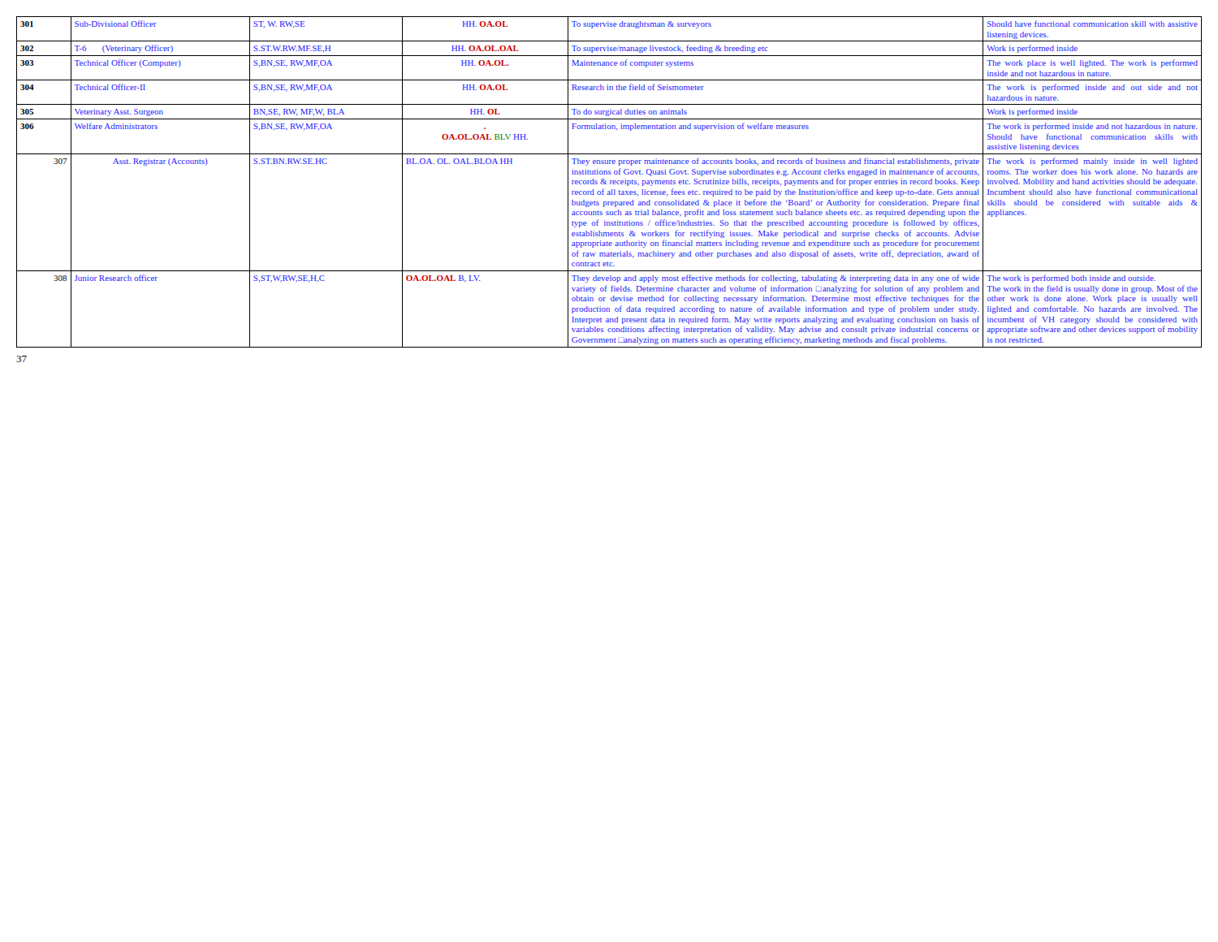| 301 | Sub-Divisional Officer | ST, W. RW,SE | HH. OA.OL | To supervise draughtsman & surveyors | Should have functional communication skill with assistive listening devices. |
| 302 | T-6 (Veterinary Officer) | S.ST.W.RW.MF.SE,H | HH. OA.OL.OAL | To supervise/manage livestock, feeding & breeding etc | Work is performed inside |
| 303 | Technical Officer (Computer) | S,BN,SE, RW,MF,OA | HH. OA.OL. | Maintenance of computer systems | The work place is well lighted. The work is performed inside and not hazardous in nature. |
| 304 | Technical Officer-II | S,BN,SE, RW,MF,OA | HH. OA.OL | Research in the field of Seismometer | The work is performed inside and out side and not hazardous in nature. |
| 305 | Veterinary Asst. Surgeon | BN,SE, RW, MF,W, BLA | HH. OL | To do surgical duties on animals | Work is performed inside |
| 306 | Welfare Administrators | S,BN,SE, RW,MF,OA | . OA.OL.OAL BLV HH. | Formulation, implementation and supervision of welfare measures | The work is performed inside and not hazardous in nature. Should have functional communication skills with assistive listening devices |
| 307 | Asst. Registrar (Accounts) | S.ST.BN.RW.SE.HC | BL.OA. OL. OAL.BLOA HH | They ensure proper maintenance of accounts books, and records of business and financial establishments, private institutions of Govt. Quasi Govt. Supervise subordinates e.g. Account clerks engaged in maintenance of accounts, records & receipts, payments etc. Scrutinize bills, receipts, payments and for proper entries in record books. Keep record of all taxes, license, fees etc. required to be paid by the Institution/office and keep up-to-date. Gets annual budgets prepared and consolidated & place it before the ‘Board’ or Authority for consideration. Prepare final accounts such as trial balance, profit and loss statement such balance sheets etc. as required depending upon the type of institutions / office/industries. So that the prescribed accounting procedure is followed by offices, establishments & workers for rectifying issues. Make periodical and surprise checks of accounts. Advise appropriate authority on financial matters including revenue and expenditure such as procedure for procurement of raw materials, machinery and other purchases and also disposal of assets, write off, depreciation, award of contract etc. | The work is performed mainly inside in well lighted rooms. The worker does his work alone. No hazards are involved. Mobility and hand activities should be adequate. Incumbent should also have functional communicational skills should be considered with suitable aids & appliances. |
| 308 | Junior Research officer | S,ST,W,RW,SE,H,C | OA.OL.OAL B, LV. | They develop and apply most effective methods for collecting, tabulating & interpreting data in any one of wide variety of fields. Determine character and volume of information □analyzing for solution of any problem and obtain or devise method for collecting necessary information. Determine most effective techniques for the production of data required according to nature of available information and type of problem under study. Interpret and present data in required form. May write reports analyzing and evaluating conclusion on basis of variables conditions affecting interpretation of validity. May advise and consult private industrial concerns or Government □analyzing on matters such as operating efficiency, marketing methods and fiscal problems. | The work is performed both inside and outside. The work in the field is usually done in group. Most of the other work is done alone. Work place is usually well lighted and comfortable. No hazards are involved. The incumbent of VH category should be considered with appropriate software and other devices support of mobility is not restricted. |
37